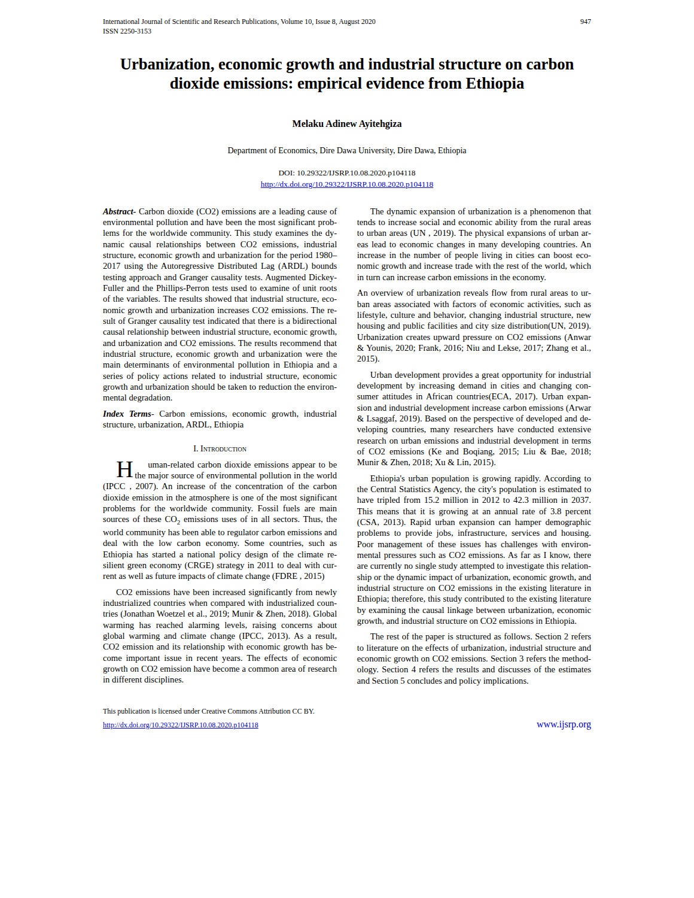International Journal of Scientific and Research Publications, Volume 10, Issue 8, August 2020
ISSN 2250-3153
947
Urbanization, economic growth and industrial structure on carbon dioxide emissions: empirical evidence from Ethiopia
Melaku Adinew Ayitehgiza
Department of Economics, Dire Dawa University, Dire Dawa, Ethiopia
DOI: 10.29322/IJSRP.10.08.2020.p104118
http://dx.doi.org/10.29322/IJSRP.10.08.2020.p104118
Abstract- Carbon dioxide (CO2) emissions are a leading cause of environmental pollution and have been the most significant problems for the worldwide community. This study examines the dynamic causal relationships between CO2 emissions, industrial structure, economic growth and urbanization for the period 1980–2017 using the Autoregressive Distributed Lag (ARDL) bounds testing approach and Granger causality tests. Augmented Dickey-Fuller and the Phillips-Perron tests used to examine of unit roots of the variables. The results showed that industrial structure, economic growth and urbanization increases CO2 emissions. The result of Granger causality test indicated that there is a bidirectional causal relationship between industrial structure, economic growth, and urbanization and CO2 emissions. The results recommend that industrial structure, economic growth and urbanization were the main determinants of environmental pollution in Ethiopia and a series of policy actions related to industrial structure, economic growth and urbanization should be taken to reduction the environmental degradation.
Index Terms- Carbon emissions, economic growth, industrial structure, urbanization, ARDL, Ethiopia
I. Introduction
Human-related carbon dioxide emissions appear to be the major source of environmental pollution in the world (IPCC , 2007). An increase of the concentration of the carbon dioxide emission in the atmosphere is one of the most significant problems for the worldwide community. Fossil fuels are main sources of these CO2 emissions uses of in all sectors. Thus, the world community has been able to regulator carbon emissions and deal with the low carbon economy. Some countries, such as Ethiopia has started a national policy design of the climate resilient green economy (CRGE) strategy in 2011 to deal with current as well as future impacts of climate change (FDRE , 2015)
CO2 emissions have been increased significantly from newly industrialized countries when compared with industrialized countries (Jonathan Woetzel et al., 2019; Munir & Zhen, 2018). Global warming has reached alarming levels, raising concerns about global warming and climate change (IPCC, 2013). As a result, CO2 emission and its relationship with economic growth has become important issue in recent years. The effects of economic growth on CO2 emission have become a common area of research in different disciplines.
The dynamic expansion of urbanization is a phenomenon that tends to increase social and economic ability from the rural areas to urban areas (UN , 2019). The physical expansions of urban areas lead to economic changes in many developing countries. An increase in the number of people living in cities can boost economic growth and increase trade with the rest of the world, which in turn can increase carbon emissions in the economy.
An overview of urbanization reveals flow from rural areas to urban areas associated with factors of economic activities, such as lifestyle, culture and behavior, changing industrial structure, new housing and public facilities and city size distribution(UN, 2019). Urbanization creates upward pressure on CO2 emissions (Anwar & Younis, 2020; Frank, 2016; Niu and Lekse, 2017; Zhang et al., 2015).
Urban development provides a great opportunity for industrial development by increasing demand in cities and changing consumer attitudes in African countries(ECA, 2017). Urban expansion and industrial development increase carbon emissions (Arwar & Lsaggaf, 2019). Based on the perspective of developed and developing countries, many researchers have conducted extensive research on urban emissions and industrial development in terms of CO2 emissions (Ke and Boqiang, 2015; Liu & Bae, 2018; Munir & Zhen, 2018; Xu & Lin, 2015).
Ethiopia's urban population is growing rapidly. According to the Central Statistics Agency, the city's population is estimated to have tripled from 15.2 million in 2012 to 42.3 million in 2037. This means that it is growing at an annual rate of 3.8 percent (CSA, 2013). Rapid urban expansion can hamper demographic problems to provide jobs, infrastructure, services and housing. Poor management of these issues has challenges with environmental pressures such as CO2 emissions. As far as I know, there are currently no single study attempted to investigate this relationship or the dynamic impact of urbanization, economic growth, and industrial structure on CO2 emissions in the existing literature in Ethiopia; therefore, this study contributed to the existing literature by examining the causal linkage between urbanization, economic growth, and industrial structure on CO2 emissions in Ethiopia.
The rest of the paper is structured as follows. Section 2 refers to literature on the effects of urbanization, industrial structure and economic growth on CO2 emissions. Section 3 refers the methodology. Section 4 refers the results and discusses of the estimates and Section 5 concludes and policy implications.
This publication is licensed under Creative Commons Attribution CC BY.
http://dx.doi.org/10.29322/IJSRP.10.08.2020.p104118 www.ijsrp.org